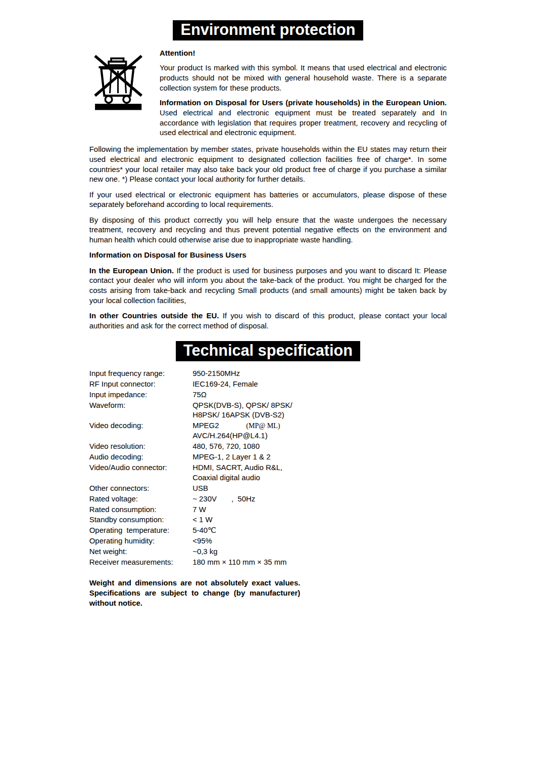Environment protection
Attention!
Your product Is marked with this symbol. It means that used electrical and electronic products should not be mixed with general household waste. There is a separate collection system for these products.
Information on Disposal for Users (private households) in the European Union. Used electrical and electronic equipment must be treated separately and In accordance with legislation that requires proper treatment, recovery and recycling of used electrical and electronic equipment.
Following the implementation by member states, private households within the EU states may return their used electrical and electronic equipment to designated collection facilities free of charge*. In some countries* your local retailer may also take back your old product free of charge if you purchase a similar new one. *) Please contact your local authority for further details.
If your used electrical or electronic equipment has batteries or accumulators, please dispose of these separately beforehand according to local requirements.
By disposing of this product correctly you will help ensure that the waste undergoes the necessary treatment, recovery and recycling and thus prevent potential negative effects on the environment and human health which could otherwise arise due to inappropriate waste handling.
Information on Disposal for Business Users
In the European Union. If the product is used for business purposes and you want to discard It: Please contact your dealer who will inform you about the take-back of the product. You might be charged for the costs arising from take-back and recycling Small products (and small amounts) might be taken back by your local collection facilities,
In other Countries outside the EU. If you wish to discard of this product, please contact your local authorities and ask for the correct method of disposal.
Technical specification
| Input frequency range: | 950-2150MHz |
| RF Input connector: | IEC169-24, Female |
| Input impedance: | 75Ω |
| Waveform: | QPSK(DVB-S), QPSK/ 8PSK/ H8PSK/ 16APSK (DVB-S2) |
| Video decoding: | MPEG2 (MP@ ML) AVC/H.264(HP@L4.1) |
| Video resolution: | 480, 576, 720, 1080 |
| Audio decoding: | MPEG-1, 2 Layer 1 & 2 |
| Video/Audio connector: | HDMI, SACRT, Audio R&L, Coaxial digital audio |
| Other connectors: | USB |
| Rated voltage: | ~ 230V , 50Hz |
| Rated consumption: | 7 W |
| Standby consumption: | < 1 W |
| Operating temperature: | 5-40℃ |
| Operating humidity: | <95% |
| Net weight: | ~0,3 kg |
| Receiver measurements: | 180 mm × 110 mm × 35 mm |
Weight and dimensions are not absolutely exact values. Specifications are subject to change (by manufacturer) without notice.